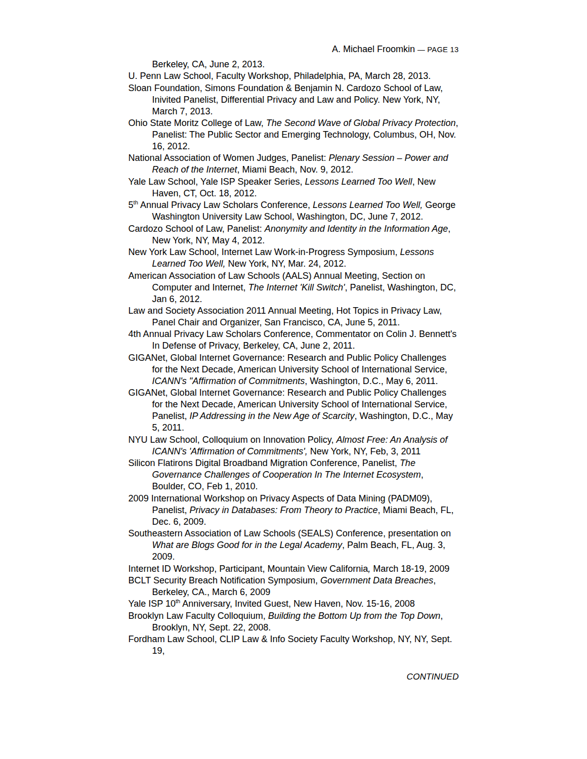A. Michael Froomkin — PAGE 13
Berkeley, CA, June 2, 2013.
U. Penn Law School, Faculty Workshop, Philadelphia, PA, March 28, 2013.
Sloan Foundation, Simons Foundation & Benjamin N. Cardozo School of Law, Inivited Panelist, Differential Privacy and Law and Policy. New York, NY, March 7, 2013.
Ohio State Moritz College of Law, The Second Wave of Global Privacy Protection, Panelist: The Public Sector and Emerging Technology, Columbus, OH, Nov. 16, 2012.
National Association of Women Judges, Panelist: Plenary Session – Power and Reach of the Internet, Miami Beach, Nov. 9, 2012.
Yale Law School, Yale ISP Speaker Series, Lessons Learned Too Well, New Haven, CT, Oct. 18, 2012.
5th Annual Privacy Law Scholars Conference, Lessons Learned Too Well, George Washington University Law School, Washington, DC, June 7, 2012.
Cardozo School of Law, Panelist: Anonymity and Identity in the Information Age, New York, NY, May 4, 2012.
New York Law School, Internet Law Work-in-Progress Symposium, Lessons Learned Too Well, New York, NY, Mar. 24, 2012.
American Association of Law Schools (AALS) Annual Meeting, Section on Computer and Internet, The Internet 'Kill Switch', Panelist, Washington, DC, Jan 6, 2012.
Law and Society Association 2011 Annual Meeting, Hot Topics in Privacy Law, Panel Chair and Organizer, San Francisco, CA, June 5, 2011.
4th Annual Privacy Law Scholars Conference, Commentator on Colin J. Bennett's In Defense of Privacy, Berkeley, CA, June 2, 2011.
GIGANet, Global Internet Governance: Research and Public Policy Challenges for the Next Decade, American University School of International Service, ICANN's "Affirmation of Commitments, Washington, D.C., May 6, 2011.
GIGANet, Global Internet Governance: Research and Public Policy Challenges for the Next Decade, American University School of International Service, Panelist, IP Addressing in the New Age of Scarcity, Washington, D.C., May 5, 2011.
NYU Law School, Colloquium on Innovation Policy, Almost Free: An Analysis of ICANN's 'Affirmation of Commitments', New York, NY, Feb, 3, 2011
Silicon Flatirons Digital Broadband Migration Conference, Panelist, The Governance Challenges of Cooperation In The Internet Ecosystem, Boulder, CO, Feb 1, 2010.
2009 International Workshop on Privacy Aspects of Data Mining (PADM09), Panelist, Privacy in Databases: From Theory to Practice, Miami Beach, FL, Dec. 6, 2009.
Southeastern Association of Law Schools (SEALS) Conference, presentation on What are Blogs Good for in the Legal Academy, Palm Beach, FL, Aug. 3, 2009.
Internet ID Workshop, Participant, Mountain View California, March 18-19, 2009
BCLT Security Breach Notification Symposium, Government Data Breaches, Berkeley, CA., March 6, 2009
Yale ISP 10th Anniversary, Invited Guest, New Haven, Nov. 15-16, 2008
Brooklyn Law Faculty Colloquium, Building the Bottom Up from the Top Down, Brooklyn, NY, Sept. 22, 2008.
Fordham Law School, CLIP Law & Info Society Faculty Workshop, NY, NY, Sept. 19,
CONTINUED